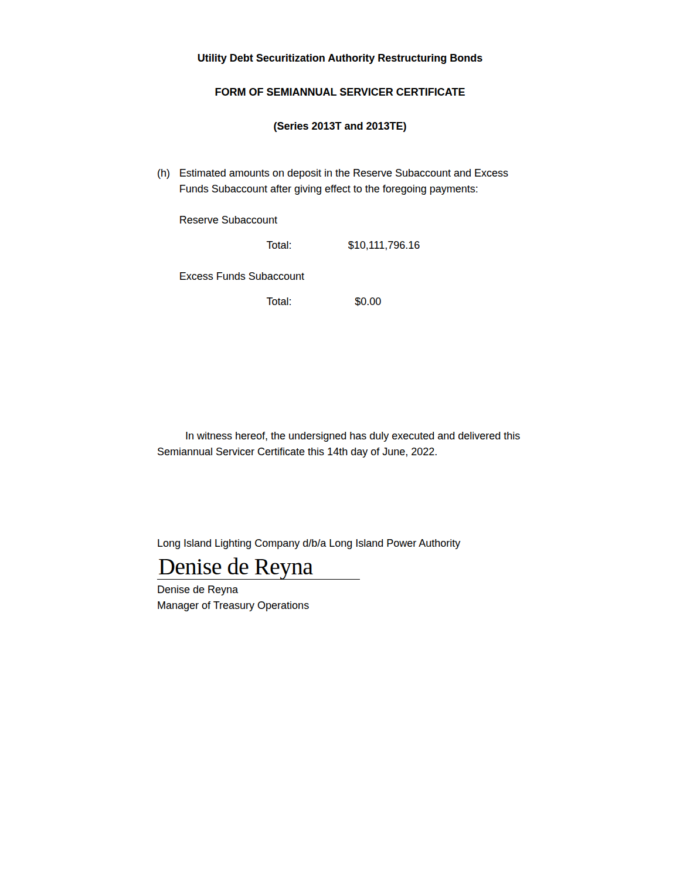Utility Debt Securitization Authority Restructuring Bonds
FORM OF SEMIANNUAL SERVICER CERTIFICATE
(Series 2013T and 2013TE)
(h)
Estimated amounts on deposit in the Reserve Subaccount and Excess Funds Subaccount after giving effect to the foregoing payments:
Reserve Subaccount
| | Total: | $10,111,796.16 |
Excess Funds Subaccount
| | Total: | $0.00 |
In witness hereof, the undersigned has duly executed and delivered this Semiannual Servicer Certificate this 14th day of June, 2022.
Long Island Lighting Company d/b/a Long Island Power Authority
Denise de Reyna
Denise de Reyna
Manager of Treasury Operations